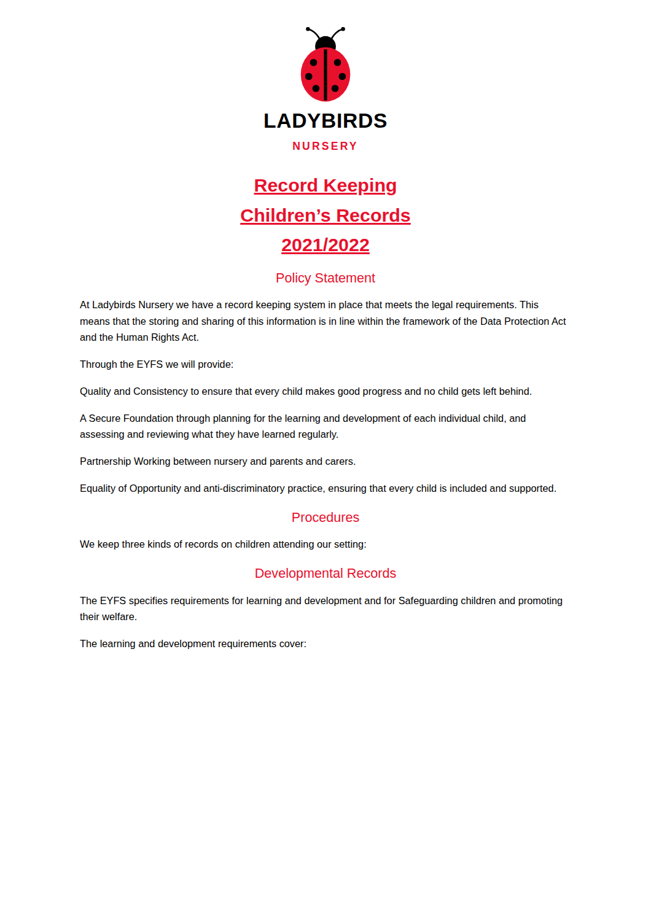LADYBIRDS
NURSERY
Record Keeping
Children’s Records
2021/2022
Policy Statement
At Ladybirds Nursery we have a record keeping system in place that meets the legal requirements. This means that the storing and sharing of this information is in line within the framework of the Data Protection Act and the Human Rights Act.
Through the EYFS we will provide:
Quality and Consistency to ensure that every child makes good progress and no child gets left behind.
A Secure Foundation through planning for the learning and development of each individual child, and assessing and reviewing what they have learned regularly.
Partnership Working between nursery and parents and carers.
Equality of Opportunity and anti-discriminatory practice, ensuring that every child is included and supported.
Procedures
We keep three kinds of records on children attending our setting:
Developmental Records
The EYFS specifies requirements for learning and development and for Safeguarding children and promoting their welfare.
The learning and development requirements cover: